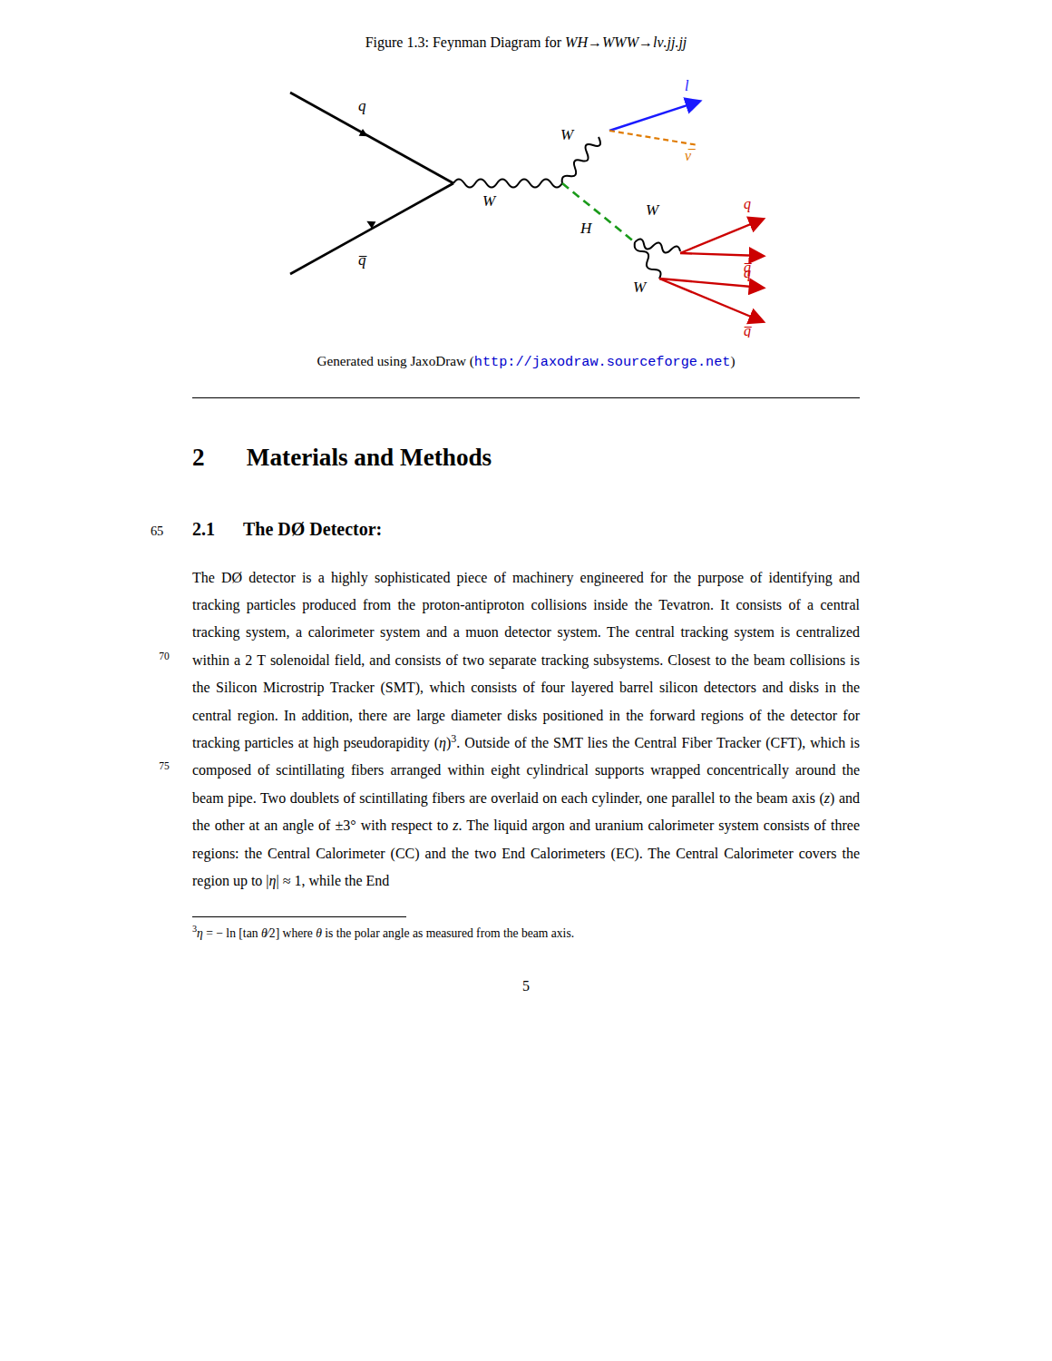Figure 1.3: Feynman Diagram for WH→WWW→lν.jj.jj
q q̅ W W l ν̅ H W q q̅ W q q̅
Generated using JaxoDraw (http://jaxodraw.sourceforge.net)
2 Materials and Methods
652.1 The DØ Detector:
The DØ detector is a highly sophisticated piece of machinery engineered for the purpose of identifying and tracking particles produced from the proton-antiproton collisions inside the Tevatron. It consists of a central tracking system, a calorimeter system and a muon detector system. The central tracking system is centralized within a 2 T solenoidal field, 70and consists of two separate tracking subsystems. Closest to the beam collisions is the Silicon Microstrip Tracker (SMT), which consists of four layered barrel silicon detectors and disks in the central region. In addition, there are large diameter disks positioned in the forward regions of the detector for tracking particles at high pseudorapidity (η)3. Outside of the SMT lies the Central Fiber Tracker (CFT), which is composed of scintillating fibers 75arranged within eight cylindrical supports wrapped concentrically around the beam pipe. Two doublets of scintillating fibers are overlaid on each cylinder, one parallel to the beam axis (z) and the other at an angle of ±3° with respect to z. The liquid argon and uranium calorimeter system consists of three regions: the Central Calorimeter (CC) and the two End Calorimeters (EC). The Central Calorimeter covers the region up to |η| ≈ 1, while the End
3η = − ln [tan θ⁄2] where θ is the polar angle as measured from the beam axis.
5